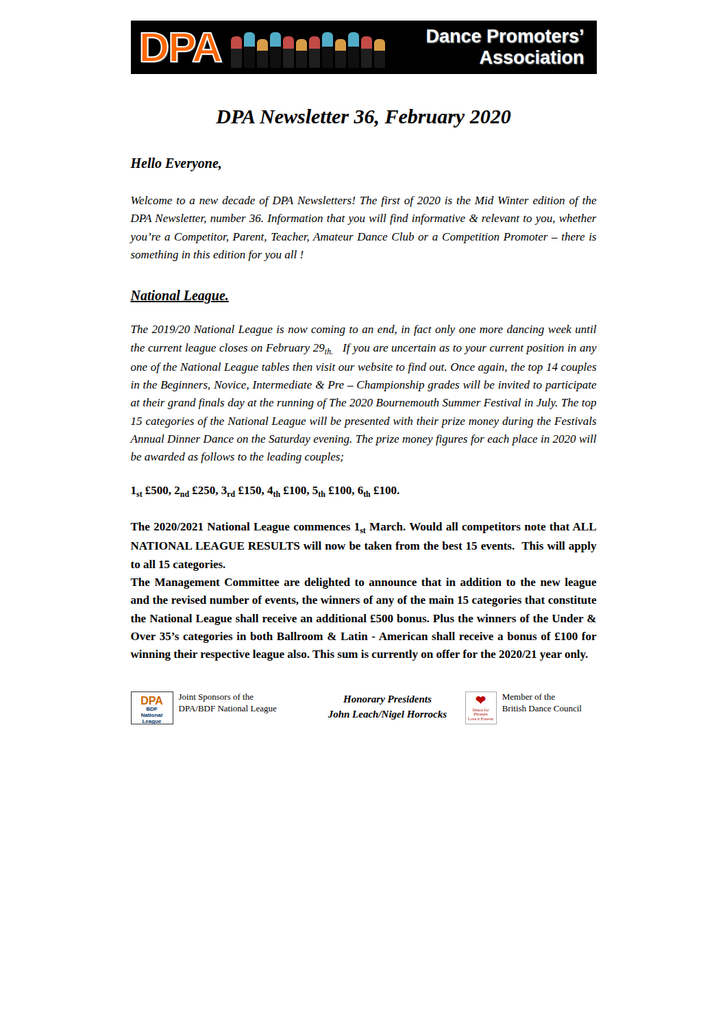DPA
Dance Promoters’ Association
DPA Newsletter 36, February 2020
Hello Everyone,
Welcome to a new decade of DPA Newsletters! The first of 2020 is the Mid Winter edition of the DPA Newsletter, number 36. Information that you will find informative & relevant to you, whether you’re a Competitor, Parent, Teacher, Amateur Dance Club or a Competition Promoter – there is something in this edition for you all !
National League.
The 2019/20 National League is now coming to an end, in fact only one more dancing week until the current league closes on February 29th. If you are uncertain as to your current position in any one of the National League tables then visit our website to find out. Once again, the top 14 couples in the Beginners, Novice, Intermediate & Pre – Championship grades will be invited to participate at their grand finals day at the running of The 2020 Bournemouth Summer Festival in July. The top 15 categories of the National League will be presented with their prize money during the Festivals Annual Dinner Dance on the Saturday evening. The prize money figures for each place in 2020 will be awarded as follows to the leading couples;
1st £500, 2nd £250, 3rd £150, 4th £100, 5th £100, 6th £100.
The 2020/2021 National League commences 1st March. Would all competitors note that ALL NATIONAL LEAGUE RESULTS will now be taken from the best 15 events. This will apply to all 15 categories.
The Management Committee are delighted to announce that in addition to the new league and the revised number of events, the winners of any of the main 15 categories that constitute the National League shall receive an additional £500 bonus. Plus the winners of the Under & Over 35’s categories in both Ballroom & Latin - American shall receive a bonus of £100 for winning their respective league also. This sum is currently on offer for the 2020/21 year only.
DPA BDF
National League
Joint Sponsors of the
DPA/BDF National League
Honorary Presidents
John Leach/Nigel Horrocks
❤ Dance for Pleasure
Love it Forever
Member of the
British Dance Council